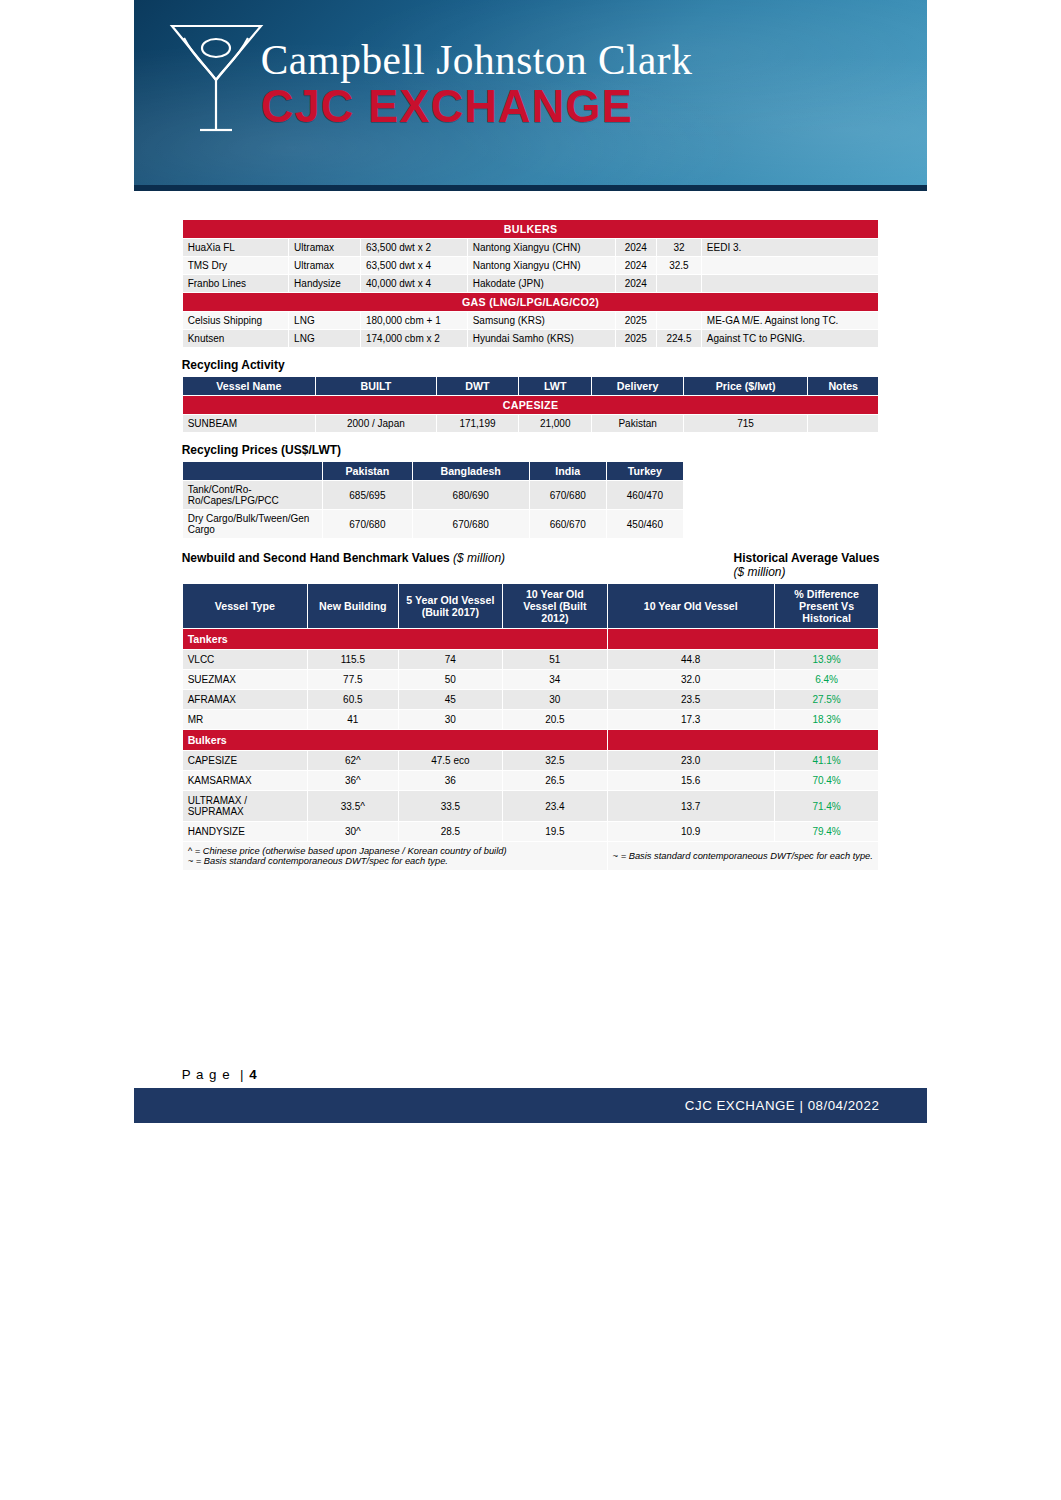Campbell Johnston Clark
CJC EXCHANGE
| BULKERS |
| HuaXia FL | Ultramax | 63,500 dwt x 2 | Nantong Xiangyu (CHN) | 2024 | 32 | EEDI 3. |
| TMS Dry | Ultramax | 63,500 dwt x 4 | Nantong Xiangyu (CHN) | 2024 | 32.5 | |
| Franbo Lines | Handysize | 40,000 dwt x 4 | Hakodate (JPN) | 2024 | | |
| GAS (LNG/LPG/LAG/CO2) |
| Celsius Shipping | LNG | 180,000 cbm + 1 | Samsung (KRS) | 2025 | | ME-GA M/E. Against long TC. |
| Knutsen | LNG | 174,000 cbm x 2 | Hyundai Samho (KRS) | 2025 | 224.5 | Against TC to PGNIG. |
Recycling Activity
| Vessel Name | BUILT | DWT | LWT | Delivery | Price ($/lwt) | Notes |
| --- | --- | --- | --- | --- | --- | --- |
| CAPESIZE |
| SUNBEAM | 2000 / Japan | 171,199 | 21,000 | Pakistan | 715 | |
Recycling Prices (US$/LWT)
| | Pakistan | Bangladesh | India | Turkey |
| --- | --- | --- | --- | --- |
| Tank/Cont/Ro-Ro/Capes/LPG/PCC | 685/695 | 680/690 | 670/680 | 460/470 |
| Dry Cargo/Bulk/Tween/Gen Cargo | 670/680 | 670/680 | 660/670 | 450/460 |
Newbuild and Second Hand Benchmark Values ($ million)
Historical Average Values
($ million)
| Vessel Type | New Building | 5 Year Old Vessel (Built 2017) | 10 Year Old Vessel (Built 2012) | 10 Year Old Vessel | % Difference Present Vs Historical |
| --- | --- | --- | --- | --- | --- |
| Tankers | |
| VLCC | 115.5 | 74 | 51 | 44.8 | 13.9% |
| SUEZMAX | 77.5 | 50 | 34 | 32.0 | 6.4% |
| AFRAMAX | 60.5 | 45 | 30 | 23.5 | 27.5% |
| MR | 41 | 30 | 20.5 | 17.3 | 18.3% |
| Bulkers | |
| CAPESIZE | 62^ | 47.5 eco | 32.5 | 23.0 | 41.1% |
| KAMSARMAX | 36^ | 36 | 26.5 | 15.6 | 70.4% |
| ULTRAMAX / SUPRAMAX | 33.5^ | 33.5 | 23.4 | 13.7 | 71.4% |
| HANDYSIZE | 30^ | 28.5 | 19.5 | 10.9 | 79.4% |
| ^ = Chinese price (otherwise based upon Japanese / Korean country of build) ~ = Basis standard contemporaneous DWT/spec for each type. | ~ = Basis standard contemporaneous DWT/spec for each type. |
P a g e | 4
CJC EXCHANGE | 08/04/2022